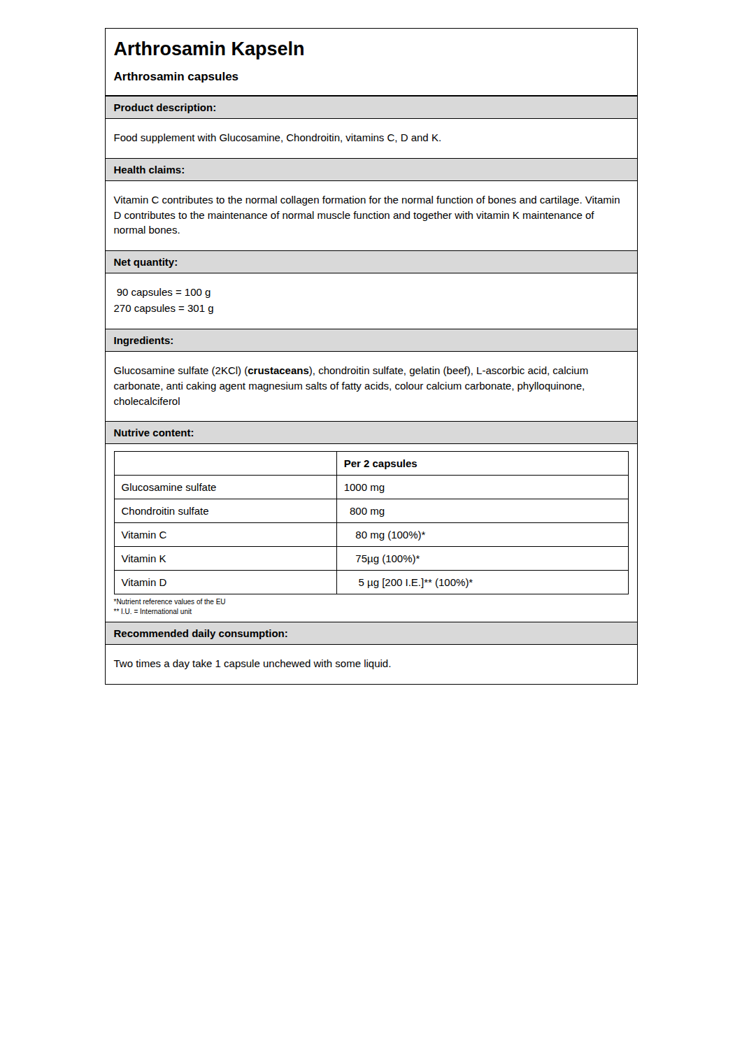Arthrosamin Kapseln
Arthrosamin capsules
Product description:
Food supplement with Glucosamine, Chondroitin, vitamins C, D and K.
Health claims:
Vitamin C contributes to the normal collagen formation for the normal function of bones and cartilage. Vitamin D contributes to the maintenance of normal muscle function and together with vitamin K maintenance of normal bones.
Net quantity:
90 capsules = 100 g
270 capsules = 301 g
Ingredients:
Glucosamine sulfate (2KCl) (crustaceans), chondroitin sulfate, gelatin (beef), L-ascorbic acid, calcium carbonate, anti caking agent magnesium salts of fatty acids, colour calcium carbonate, phylloquinone, cholecalciferol
Nutrive content:
| | Per 2 capsules |
| Glucosamine sulfate | 1000 mg |
| Chondroitin sulfate | 800 mg |
| Vitamin C | 80 mg (100%)* |
| Vitamin K | 75µg (100%)* |
| Vitamin D | 5 µg [200 I.E.]** (100%)* |
*Nutrient reference values of the EU
** I.U. = International unit
Recommended daily consumption:
Two times a day take 1 capsule unchewed with some liquid.